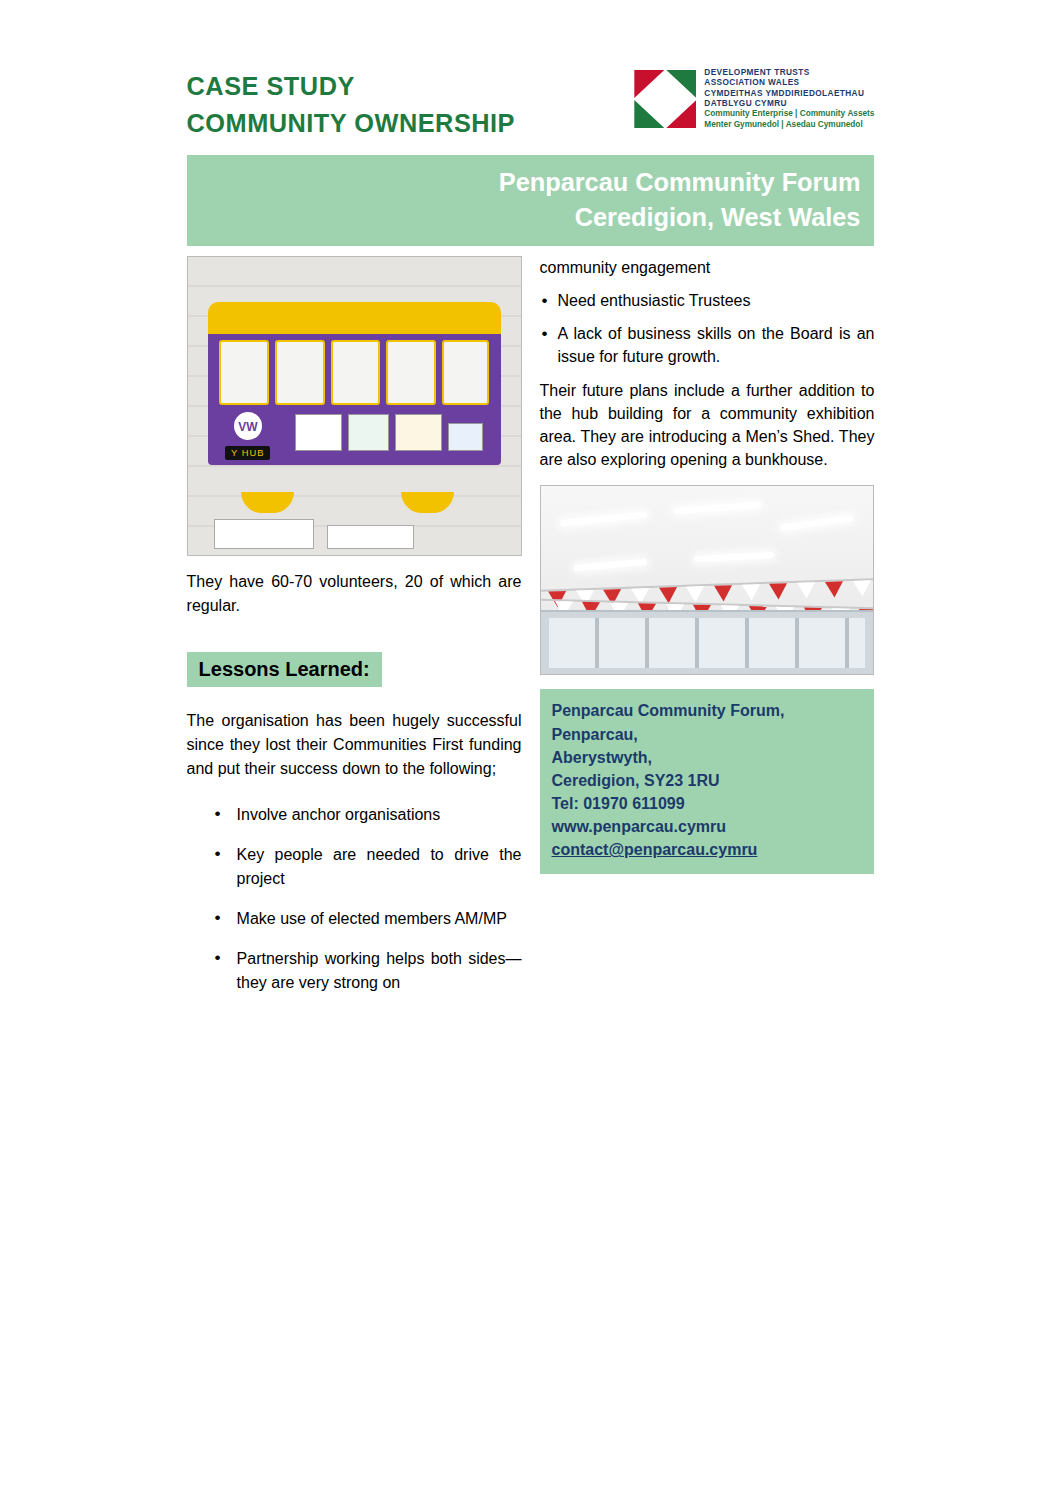CASE STUDY
COMMUNITY OWNERSHIP
DEVELOPMENT TRUSTS
ASSOCIATION WALES
CYMDEITHAS YMDDIRIEDOLAETHAU
DATBLYGU CYMRU
Community Enterprise | Community Assets
Menter Gymunedol | Asedau Cymunedol
Penparcau Community Forum
Ceredigion, West Wales
VW
Y HUB
They have 60-70 volunteers, 20 of which are regular.
Lessons Learned:
The organisation has been hugely successful since they lost their Communities First funding and put their success down to the following;
Involve anchor organisations
Key people are needed to drive the project
Make use of elected members AM/MP
Partnership working helps both sides—they are very strong on
community engagement
Need enthusiastic Trustees
A lack of business skills on the Board is an issue for future growth.
Their future plans include a further addition to the hub building for a community exhibition area. They are introducing a Men’s Shed. They are also exploring opening a bunkhouse.
Penparcau Community Forum,
Penparcau,
Aberystwyth,
Ceredigion, SY23 1RU
Tel: 01970 611099
www.penparcau.cymru
contact@penparcau.cymru